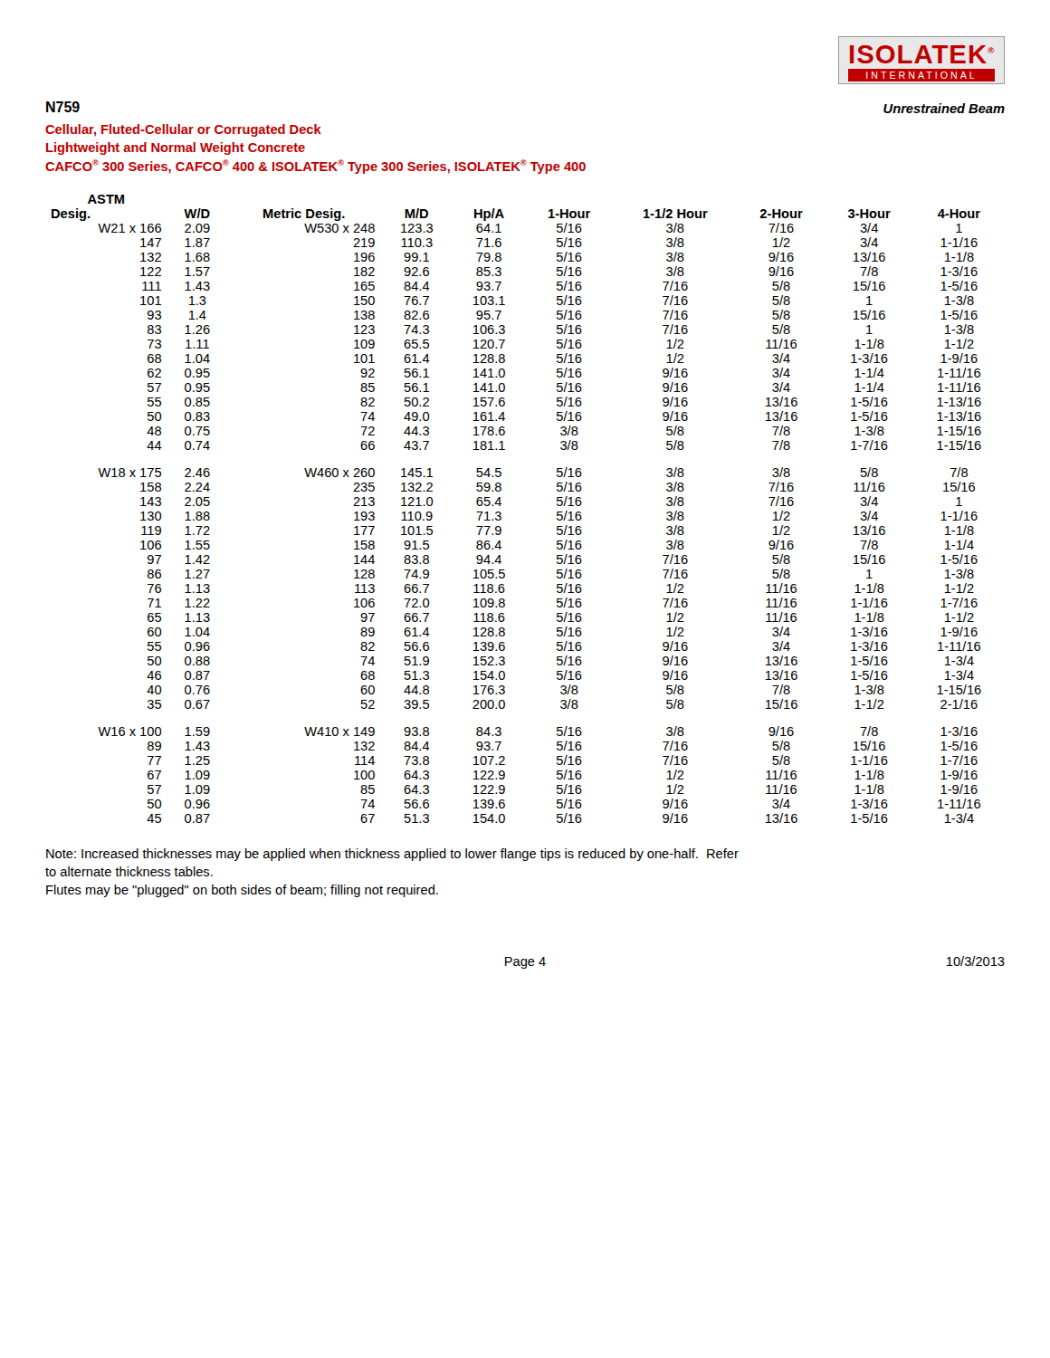ISOLATEK®
INTERNATIONAL
N759
Unrestrained Beam
Cellular, Fluted-Cellular or Corrugated Deck
Lightweight and Normal Weight Concrete
CAFCO® 300 Series, CAFCO® 400 & ISOLATEK® Type 300 Series, ISOLATEK® Type 400
| ASTM | |
| --- | --- |
| Desig. | W/D | Metric Desig. | M/D | Hp/A | 1-Hour | 1-1/2 Hour | 2-Hour | 3-Hour | 4-Hour |
| W21 x 166 | 2.09 | W530 x 248 | 123.3 | 64.1 | 5/16 | 3/8 | 7/16 | 3/4 | 1 |
| 147 | 1.87 | 219 | 110.3 | 71.6 | 5/16 | 3/8 | 1/2 | 3/4 | 1-1/16 |
| 132 | 1.68 | 196 | 99.1 | 79.8 | 5/16 | 3/8 | 9/16 | 13/16 | 1-1/8 |
| 122 | 1.57 | 182 | 92.6 | 85.3 | 5/16 | 3/8 | 9/16 | 7/8 | 1-3/16 |
| 111 | 1.43 | 165 | 84.4 | 93.7 | 5/16 | 7/16 | 5/8 | 15/16 | 1-5/16 |
| 101 | 1.3 | 150 | 76.7 | 103.1 | 5/16 | 7/16 | 5/8 | 1 | 1-3/8 |
| 93 | 1.4 | 138 | 82.6 | 95.7 | 5/16 | 7/16 | 5/8 | 15/16 | 1-5/16 |
| 83 | 1.26 | 123 | 74.3 | 106.3 | 5/16 | 7/16 | 5/8 | 1 | 1-3/8 |
| 73 | 1.11 | 109 | 65.5 | 120.7 | 5/16 | 1/2 | 11/16 | 1-1/8 | 1-1/2 |
| 68 | 1.04 | 101 | 61.4 | 128.8 | 5/16 | 1/2 | 3/4 | 1-3/16 | 1-9/16 |
| 62 | 0.95 | 92 | 56.1 | 141.0 | 5/16 | 9/16 | 3/4 | 1-1/4 | 1-11/16 |
| 57 | 0.95 | 85 | 56.1 | 141.0 | 5/16 | 9/16 | 3/4 | 1-1/4 | 1-11/16 |
| 55 | 0.85 | 82 | 50.2 | 157.6 | 5/16 | 9/16 | 13/16 | 1-5/16 | 1-13/16 |
| 50 | 0.83 | 74 | 49.0 | 161.4 | 5/16 | 9/16 | 13/16 | 1-5/16 | 1-13/16 |
| 48 | 0.75 | 72 | 44.3 | 178.6 | 3/8 | 5/8 | 7/8 | 1-3/8 | 1-15/16 |
| 44 | 0.74 | 66 | 43.7 | 181.1 | 3/8 | 5/8 | 7/8 | 1-7/16 | 1-15/16 |
| W18 x 175 | 2.46 | W460 x 260 | 145.1 | 54.5 | 5/16 | 3/8 | 3/8 | 5/8 | 7/8 |
| 158 | 2.24 | 235 | 132.2 | 59.8 | 5/16 | 3/8 | 7/16 | 11/16 | 15/16 |
| 143 | 2.05 | 213 | 121.0 | 65.4 | 5/16 | 3/8 | 7/16 | 3/4 | 1 |
| 130 | 1.88 | 193 | 110.9 | 71.3 | 5/16 | 3/8 | 1/2 | 3/4 | 1-1/16 |
| 119 | 1.72 | 177 | 101.5 | 77.9 | 5/16 | 3/8 | 1/2 | 13/16 | 1-1/8 |
| 106 | 1.55 | 158 | 91.5 | 86.4 | 5/16 | 3/8 | 9/16 | 7/8 | 1-1/4 |
| 97 | 1.42 | 144 | 83.8 | 94.4 | 5/16 | 7/16 | 5/8 | 15/16 | 1-5/16 |
| 86 | 1.27 | 128 | 74.9 | 105.5 | 5/16 | 7/16 | 5/8 | 1 | 1-3/8 |
| 76 | 1.13 | 113 | 66.7 | 118.6 | 5/16 | 1/2 | 11/16 | 1-1/8 | 1-1/2 |
| 71 | 1.22 | 106 | 72.0 | 109.8 | 5/16 | 7/16 | 11/16 | 1-1/16 | 1-7/16 |
| 65 | 1.13 | 97 | 66.7 | 118.6 | 5/16 | 1/2 | 11/16 | 1-1/8 | 1-1/2 |
| 60 | 1.04 | 89 | 61.4 | 128.8 | 5/16 | 1/2 | 3/4 | 1-3/16 | 1-9/16 |
| 55 | 0.96 | 82 | 56.6 | 139.6 | 5/16 | 9/16 | 3/4 | 1-3/16 | 1-11/16 |
| 50 | 0.88 | 74 | 51.9 | 152.3 | 5/16 | 9/16 | 13/16 | 1-5/16 | 1-3/4 |
| 46 | 0.87 | 68 | 51.3 | 154.0 | 5/16 | 9/16 | 13/16 | 1-5/16 | 1-3/4 |
| 40 | 0.76 | 60 | 44.8 | 176.3 | 3/8 | 5/8 | 7/8 | 1-3/8 | 1-15/16 |
| 35 | 0.67 | 52 | 39.5 | 200.0 | 3/8 | 5/8 | 15/16 | 1-1/2 | 2-1/16 |
| W16 x 100 | 1.59 | W410 x 149 | 93.8 | 84.3 | 5/16 | 3/8 | 9/16 | 7/8 | 1-3/16 |
| 89 | 1.43 | 132 | 84.4 | 93.7 | 5/16 | 7/16 | 5/8 | 15/16 | 1-5/16 |
| 77 | 1.25 | 114 | 73.8 | 107.2 | 5/16 | 7/16 | 5/8 | 1-1/16 | 1-7/16 |
| 67 | 1.09 | 100 | 64.3 | 122.9 | 5/16 | 1/2 | 11/16 | 1-1/8 | 1-9/16 |
| 57 | 1.09 | 85 | 64.3 | 122.9 | 5/16 | 1/2 | 11/16 | 1-1/8 | 1-9/16 |
| 50 | 0.96 | 74 | 56.6 | 139.6 | 5/16 | 9/16 | 3/4 | 1-3/16 | 1-11/16 |
| 45 | 0.87 | 67 | 51.3 | 154.0 | 5/16 | 9/16 | 13/16 | 1-5/16 | 1-3/4 |
Note: Increased thicknesses may be applied when thickness applied to lower flange tips is reduced by one-half. Refer
to alternate thickness tables.
Flutes may be "plugged" on both sides of beam; filling not required.
Page 4
10/3/2013